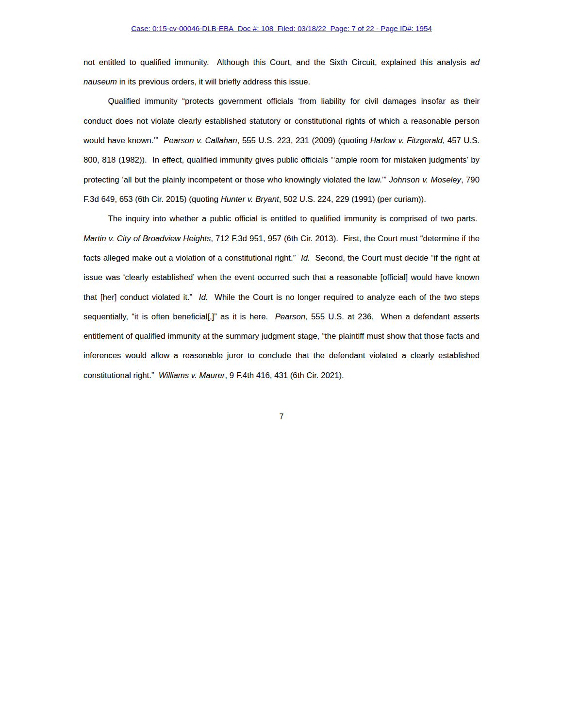Case: 0:15-cv-00046-DLB-EBA Doc #: 108 Filed: 03/18/22 Page: 7 of 22 - Page ID#: 1954
not entitled to qualified immunity. Although this Court, and the Sixth Circuit, explained this analysis ad nauseum in its previous orders, it will briefly address this issue.
Qualified immunity “protects government officials ‘from liability for civil damages insofar as their conduct does not violate clearly established statutory or constitutional rights of which a reasonable person would have known.’” Pearson v. Callahan, 555 U.S. 223, 231 (2009) (quoting Harlow v. Fitzgerald, 457 U.S. 800, 818 (1982)). In effect, qualified immunity gives public officials “‘ample room for mistaken judgments’ by protecting ‘all but the plainly incompetent or those who knowingly violated the law.’” Johnson v. Moseley, 790 F.3d 649, 653 (6th Cir. 2015) (quoting Hunter v. Bryant, 502 U.S. 224, 229 (1991) (per curiam)).
The inquiry into whether a public official is entitled to qualified immunity is comprised of two parts. Martin v. City of Broadview Heights, 712 F.3d 951, 957 (6th Cir. 2013). First, the Court must “determine if the facts alleged make out a violation of a constitutional right.” Id. Second, the Court must decide “if the right at issue was ‘clearly established’ when the event occurred such that a reasonable [official] would have known that [her] conduct violated it.” Id. While the Court is no longer required to analyze each of the two steps sequentially, “it is often beneficial[,]” as it is here. Pearson, 555 U.S. at 236. When a defendant asserts entitlement of qualified immunity at the summary judgment stage, “the plaintiff must show that those facts and inferences would allow a reasonable juror to conclude that the defendant violated a clearly established constitutional right.” Williams v. Maurer, 9 F.4th 416, 431 (6th Cir. 2021).
7